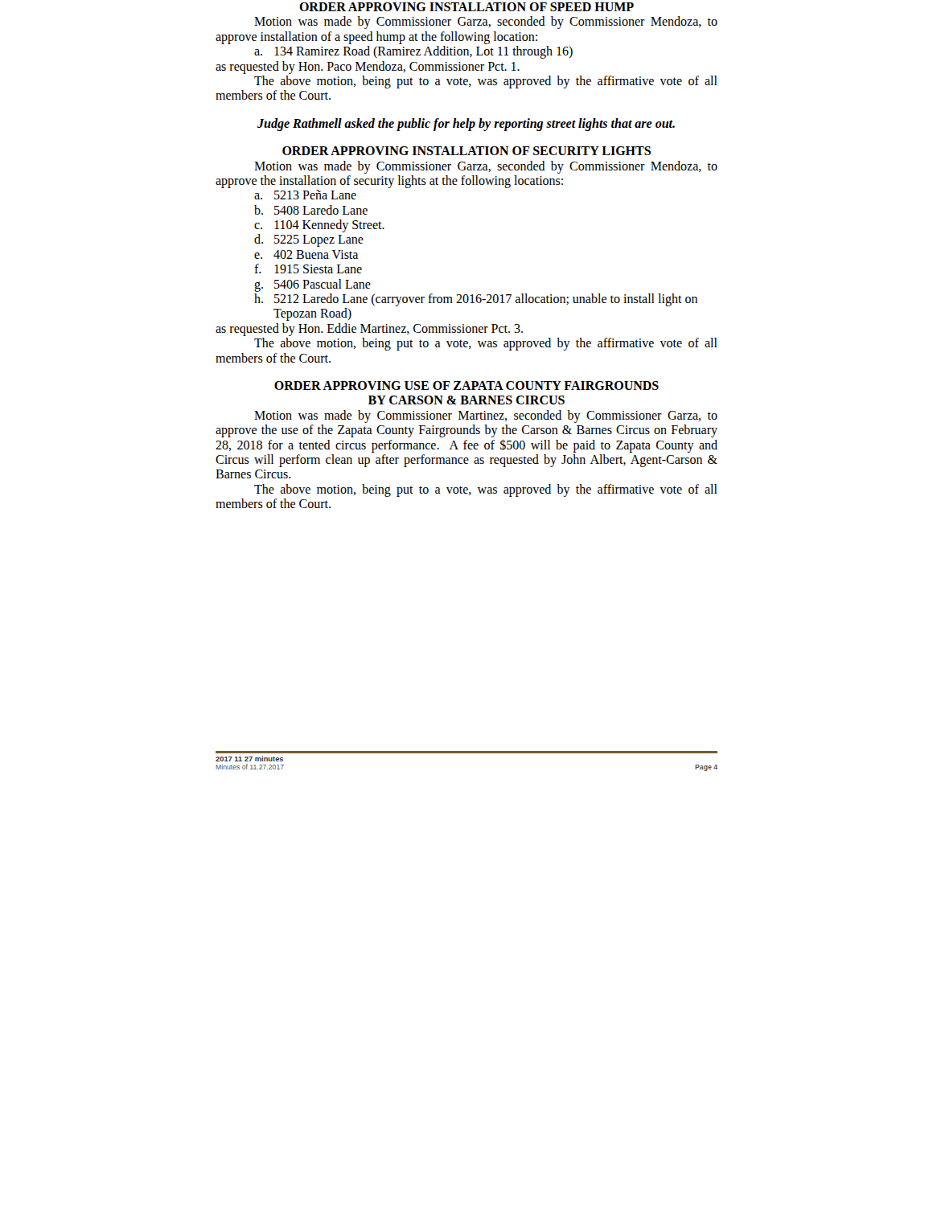Order Approving Installation of Speed Hump
Motion was made by Commissioner Garza, seconded by Commissioner Mendoza, to approve installation of a speed hump at the following location:
a. 134 Ramirez Road (Ramirez Addition, Lot 11 through 16)
as requested by Hon. Paco Mendoza, Commissioner Pct. 1.
The above motion, being put to a vote, was approved by the affirmative vote of all members of the Court.
Judge Rathmell asked the public for help by reporting street lights that are out.
Order Approving Installation of Security Lights
Motion was made by Commissioner Garza, seconded by Commissioner Mendoza, to approve the installation of security lights at the following locations:
a. 5213 Peña Lane
b. 5408 Laredo Lane
c. 1104 Kennedy Street.
d. 5225 Lopez Lane
e. 402 Buena Vista
f. 1915 Siesta Lane
g. 5406 Pascual Lane
h. 5212 Laredo Lane (carryover from 2016-2017 allocation; unable to install light on Tepozan Road)
as requested by Hon. Eddie Martinez, Commissioner Pct. 3.
The above motion, being put to a vote, was approved by the affirmative vote of all members of the Court.
Order Approving Use of Zapata County Fairgrounds
by Carson & Barnes Circus
Motion was made by Commissioner Martinez, seconded by Commissioner Garza, to approve the use of the Zapata County Fairgrounds by the Carson & Barnes Circus on February 28, 2018 for a tented circus performance. A fee of $500 will be paid to Zapata County and Circus will perform clean up after performance as requested by John Albert, Agent-Carson & Barnes Circus.
The above motion, being put to a vote, was approved by the affirmative vote of all members of the Court.
2017 11 27 minutes
Minutes of 11.27.2017 Page 4